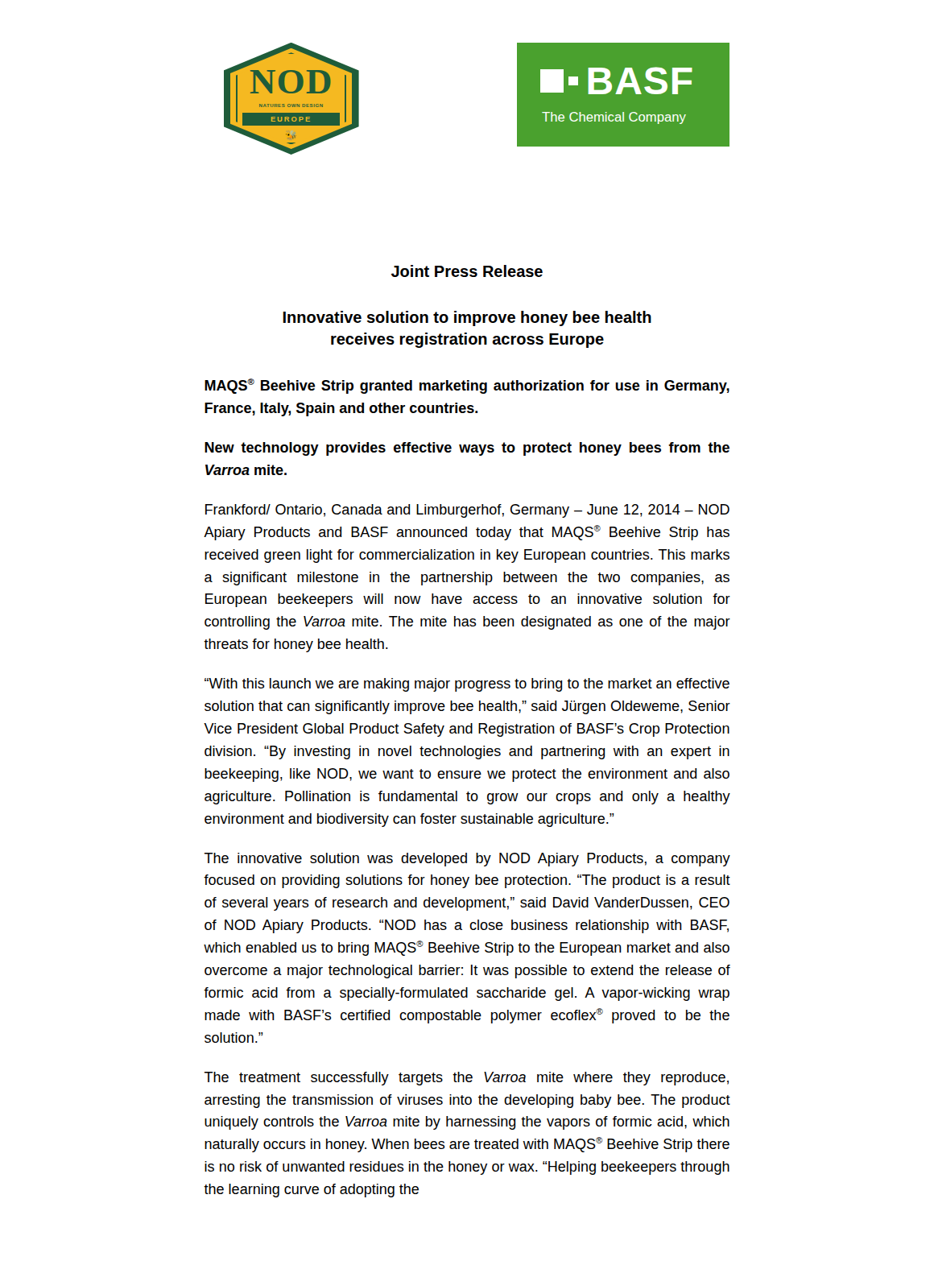NOD
NATURES OWN DESIGN
EUROPE
🐝
BASF
The Chemical Company
Joint Press Release
Innovative solution to improve honey bee health
receives registration across Europe
MAQS® Beehive Strip granted marketing authorization for use in Germany, France, Italy, Spain and other countries.
New technology provides effective ways to protect honey bees from the Varroa mite.
Frankford/ Ontario, Canada and Limburgerhof, Germany – June 12, 2014 – NOD Apiary Products and BASF announced today that MAQS® Beehive Strip has received green light for commercialization in key European countries. This marks a significant milestone in the partnership between the two companies, as European beekeepers will now have access to an innovative solution for controlling the Varroa mite. The mite has been designated as one of the major threats for honey bee health.
“With this launch we are making major progress to bring to the market an effective solution that can significantly improve bee health,” said Jürgen Oldeweme, Senior Vice President Global Product Safety and Registration of BASF’s Crop Protection division. “By investing in novel technologies and partnering with an expert in beekeeping, like NOD, we want to ensure we protect the environment and also agriculture. Pollination is fundamental to grow our crops and only a healthy environment and biodiversity can foster sustainable agriculture.”
The innovative solution was developed by NOD Apiary Products, a company focused on providing solutions for honey bee protection. “The product is a result of several years of research and development,” said David VanderDussen, CEO of NOD Apiary Products. “NOD has a close business relationship with BASF, which enabled us to bring MAQS® Beehive Strip to the European market and also overcome a major technological barrier: It was possible to extend the release of formic acid from a specially-formulated saccharide gel. A vapor-wicking wrap made with BASF’s certified compostable polymer ecoflex® proved to be the solution.”
The treatment successfully targets the Varroa mite where they reproduce, arresting the transmission of viruses into the developing baby bee. The product uniquely controls the Varroa mite by harnessing the vapors of formic acid, which naturally occurs in honey. When bees are treated with MAQS® Beehive Strip there is no risk of unwanted residues in the honey or wax. “Helping beekeepers through the learning curve of adopting the